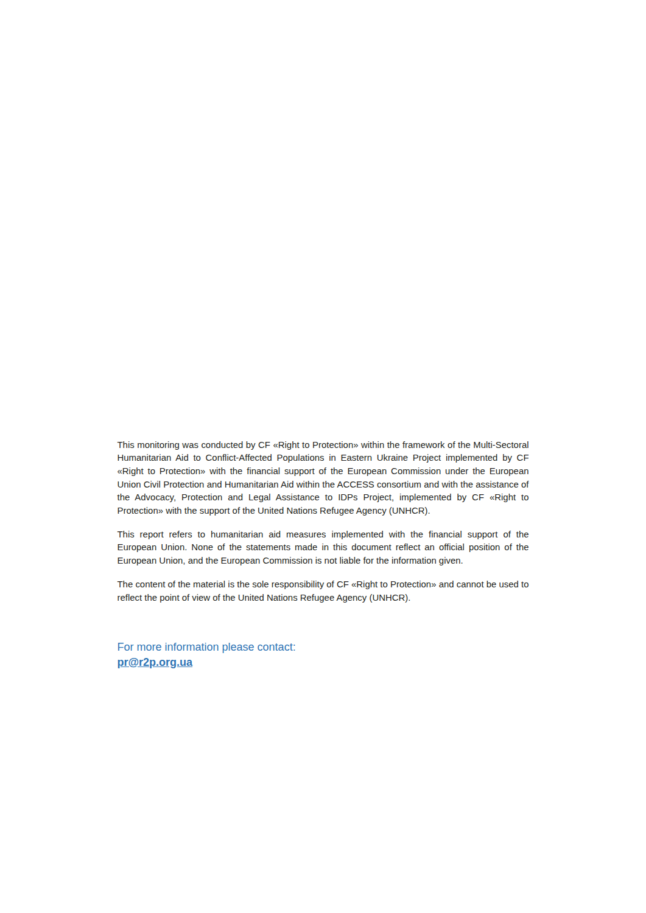This monitoring was conducted by CF «Right to Protection» within the framework of the Multi-Sectoral Humanitarian Aid to Conflict-Affected Populations in Eastern Ukraine Project implemented by CF «Right to Protection» with the financial support of the European Commission under the European Union Civil Protection and Humanitarian Aid within the ACCESS consortium and with the assistance of the Advocacy, Protection and Legal Assistance to IDPs Project, implemented by CF «Right to Protection» with the support of the United Nations Refugee Agency (UNHCR).
This report refers to humanitarian aid measures implemented with the financial support of the European Union. None of the statements made in this document reflect an official position of the European Union, and the European Commission is not liable for the information given.
The content of the material is the sole responsibility of CF «Right to Protection» and cannot be used to reflect the point of view of the United Nations Refugee Agency (UNHCR).
For more information please contact: pr@r2p.org.ua